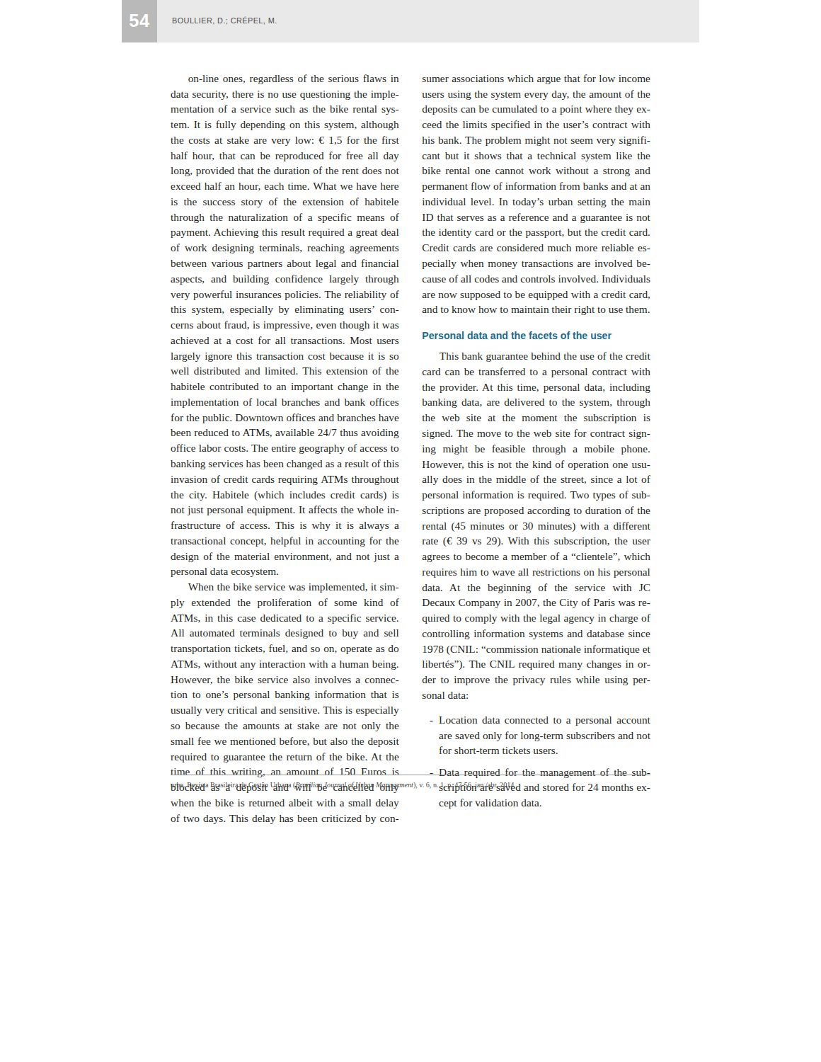54
Boullier, D.; Crépel, M.
on-line ones, regardless of the serious flaws in data security, there is no use questioning the implementation of a service such as the bike rental system. It is fully depending on this system, although the costs at stake are very low: € 1,5 for the first half hour, that can be reproduced for free all day long, provided that the duration of the rent does not exceed half an hour, each time. What we have here is the success story of the extension of habitele through the naturalization of a specific means of payment. Achieving this result required a great deal of work designing terminals, reaching agreements between various partners about legal and financial aspects, and building confidence largely through very powerful insurances policies. The reliability of this system, especially by eliminating users’ concerns about fraud, is impressive, even though it was achieved at a cost for all transactions. Most users largely ignore this transaction cost because it is so well distributed and limited. This extension of the habitele contributed to an important change in the implementation of local branches and bank offices for the public. Downtown offices and branches have been reduced to ATMs, available 24/7 thus avoiding office labor costs. The entire geography of access to banking services has been changed as a result of this invasion of credit cards requiring ATMs throughout the city. Habitele (which includes credit cards) is not just personal equipment. It affects the whole infrastructure of access. This is why it is always a transactional concept, helpful in accounting for the design of the material environment, and not just a personal data ecosystem.
When the bike service was implemented, it simply extended the proliferation of some kind of ATMs, in this case dedicated to a specific service. All automated terminals designed to buy and sell transportation tickets, fuel, and so on, operate as do ATMs, without any interaction with a human being. However, the bike service also involves a connection to one’s personal banking information that is usually very critical and sensitive. This is especially so because the amounts at stake are not only the small fee we mentioned before, but also the deposit required to guarantee the return of the bike. At the time of this writing, an amount of 150 Euros is blocked as a deposit and will be cancelled only when the bike is returned albeit with a small delay of two days. This delay has been criticized by consumer associations which argue that for low income users using the system every day, the amount of the deposits can be cumulated to a point where they exceed the limits specified in the user’s contract with his bank. The problem might not seem very significant but it shows that a technical system like the bike rental one cannot work without a strong and permanent flow of information from banks and at an individual level. In today’s urban setting the main ID that serves as a reference and a guarantee is not the identity card or the passport, but the credit card. Credit cards are considered much more reliable especially when money transactions are involved because of all codes and controls involved. Individuals are now supposed to be equipped with a credit card, and to know how to maintain their right to use them.
Personal data and the facets of the user
This bank guarantee behind the use of the credit card can be transferred to a personal contract with the provider. At this time, personal data, including banking data, are delivered to the system, through the web site at the moment the subscription is signed. The move to the web site for contract signing might be feasible through a mobile phone. However, this is not the kind of operation one usually does in the middle of the street, since a lot of personal information is required. Two types of subscriptions are proposed according to duration of the rental (45 minutes or 30 minutes) with a different rate (€ 39 vs 29). With this subscription, the user agrees to become a member of a “clientele”, which requires him to wave all restrictions on his personal data. At the beginning of the service with JC Decaux Company in 2007, the City of Paris was required to comply with the legal agency in charge of controlling information systems and database since 1978 (CNIL: “commission nationale informatique et libertés”). The CNIL required many changes in order to improve the privacy rules while using personal data:
Location data connected to a personal account are saved only for long-term subscribers and not for short-term tickets users.
Data required for the management of the subscription are saved and stored for 24 months except for validation data.
urbe. Revista Brasileira de Gestão Urbana (Brazilian Journal of Urban Management), v. 6, n. 1, p. 47-56, jan./abr. 2014